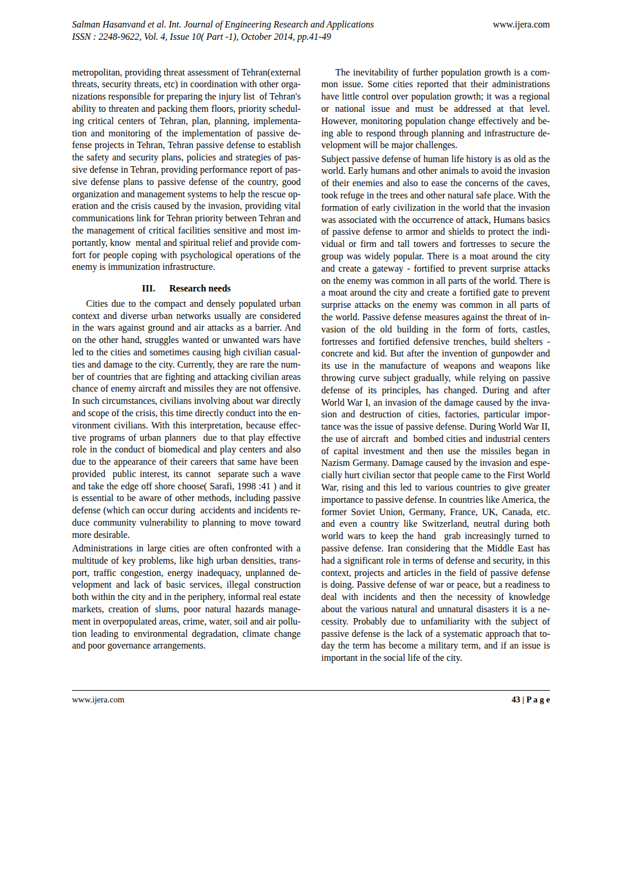Salman Hasanvand et al. Int. Journal of Engineering Research and Applications
www.ijera.com
ISSN : 2248-9622, Vol. 4, Issue 10( Part -1), October 2014, pp.41-49
metropolitan, providing threat assessment of Tehran(external threats, security threats, etc) in coordination with other organizations responsible for preparing the injury list of Tehran's ability to threaten and packing them floors, priority scheduling critical centers of Tehran, plan, planning, implementation and monitoring of the implementation of passive defense projects in Tehran, Tehran passive defense to establish the safety and security plans, policies and strategies of passive defense in Tehran, providing performance report of passive defense plans to passive defense of the country, good organization and management systems to help the rescue operation and the crisis caused by the invasion, providing vital communications link for Tehran priority between Tehran and the management of critical facilities sensitive and most importantly, know mental and spiritual relief and provide comfort for people coping with psychological operations of the enemy is immunization infrastructure.
III. Research needs
Cities due to the compact and densely populated urban context and diverse urban networks usually are considered in the wars against ground and air attacks as a barrier. And on the other hand, struggles wanted or unwanted wars have led to the cities and sometimes causing high civilian casualties and damage to the city. Currently, they are rare the number of countries that are fighting and attacking civilian areas chance of enemy aircraft and missiles they are not offensive. In such circumstances, civilians involving about war directly and scope of the crisis, this time directly conduct into the environment civilians. With this interpretation, because effective programs of urban planners due to that play effective role in the conduct of biomedical and play centers and also due to the appearance of their careers that same have been provided public interest, its cannot separate such a wave and take the edge off shore choose( Sarafi, 1998 :41 ) and it is essential to be aware of other methods, including passive defense (which can occur during accidents and incidents reduce community vulnerability to planning to move toward more desirable.
Administrations in large cities are often confronted with a multitude of key problems, like high urban densities, transport, traffic congestion, energy inadequacy, unplanned development and lack of basic services, illegal construction both within the city and in the periphery, informal real estate markets, creation of slums, poor natural hazards management in overpopulated areas, crime, water, soil and air pollution leading to environmental degradation, climate change and poor governance arrangements.
The inevitability of further population growth is a common issue. Some cities reported that their administrations have little control over population growth; it was a regional or national issue and must be addressed at that level. However, monitoring population change effectively and being able to respond through planning and infrastructure development will be major challenges.
Subject passive defense of human life history is as old as the world. Early humans and other animals to avoid the invasion of their enemies and also to ease the concerns of the caves, took refuge in the trees and other natural safe place. With the formation of early civilization in the world that the invasion was associated with the occurrence of attack, Humans basics of passive defense to armor and shields to protect the individual or firm and tall towers and fortresses to secure the group was widely popular. There is a moat around the city and create a gateway - fortified to prevent surprise attacks on the enemy was common in all parts of the world. There is a moat around the city and create a fortified gate to prevent surprise attacks on the enemy was common in all parts of the world. Passive defense measures against the threat of invasion of the old building in the form of forts, castles, fortresses and fortified defensive trenches, build shelters - concrete and kid. But after the invention of gunpowder and its use in the manufacture of weapons and weapons like throwing curve subject gradually, while relying on passive defense of its principles, has changed. During and after World War I, an invasion of the damage caused by the invasion and destruction of cities, factories, particular importance was the issue of passive defense. During World War II, the use of aircraft and bombed cities and industrial centers of capital investment and then use the missiles began in Nazism Germany. Damage caused by the invasion and especially hurt civilian sector that people came to the First World War, rising and this led to various countries to give greater importance to passive defense. In countries like America, the former Soviet Union, Germany, France, UK, Canada, etc. and even a country like Switzerland, neutral during both world wars to keep the hand grab increasingly turned to passive defense. Iran considering that the Middle East has had a significant role in terms of defense and security, in this context, projects and articles in the field of passive defense is doing. Passive defense of war or peace, but a readiness to deal with incidents and then the necessity of knowledge about the various natural and unnatural disasters it is a necessity. Probably due to unfamiliarity with the subject of passive defense is the lack of a systematic approach that today the term has become a military term, and if an issue is important in the social life of the city.
www.ijera.com 43 | P a g e